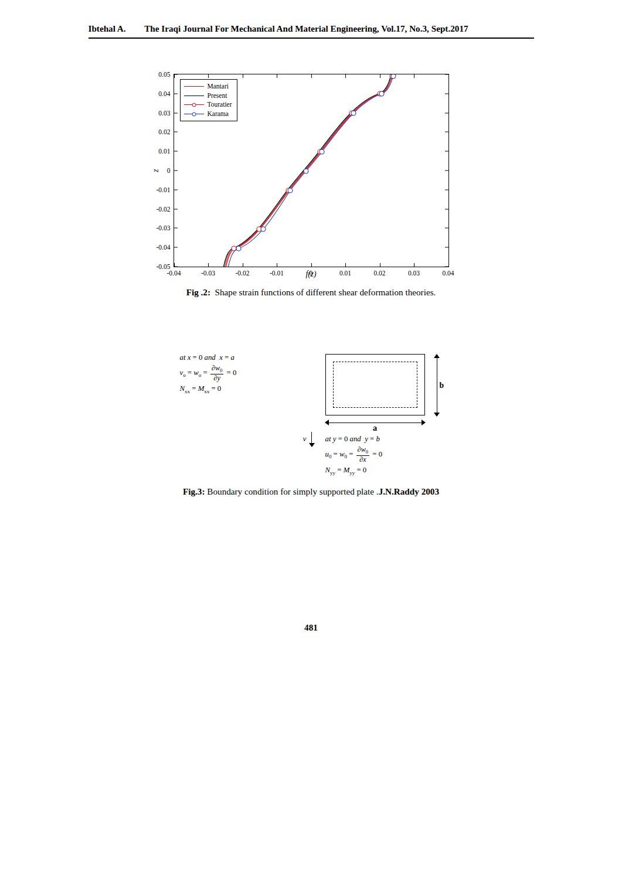Ibtehal A. The Iraqi Journal For Mechanical And Material Engineering, Vol.17, No.3, Sept.2017
z
Mantari
Present
Touratier
Karama
0.05
0.04
0.03
0.02
0.01
0
-0.01
-0.02
-0.03
-0.04
-0.05
-0.04
-0.03
-0.02
-0.01
0
0.01
0.02
0.03
0.04
f(z)
Fig .2: Shape strain functions of different shear deformation theories.
at x = 0 and x = a
vo = wo = ∂w0∂y = 0
Nxx = Mxx = 0
b
a
v
at y = 0 and y = b
u0 = w0 = ∂w0∂x = 0
Nyy = Myy = 0
Fig.3: Boundary condition for simply supported plate .J.N.Raddy 2003
481